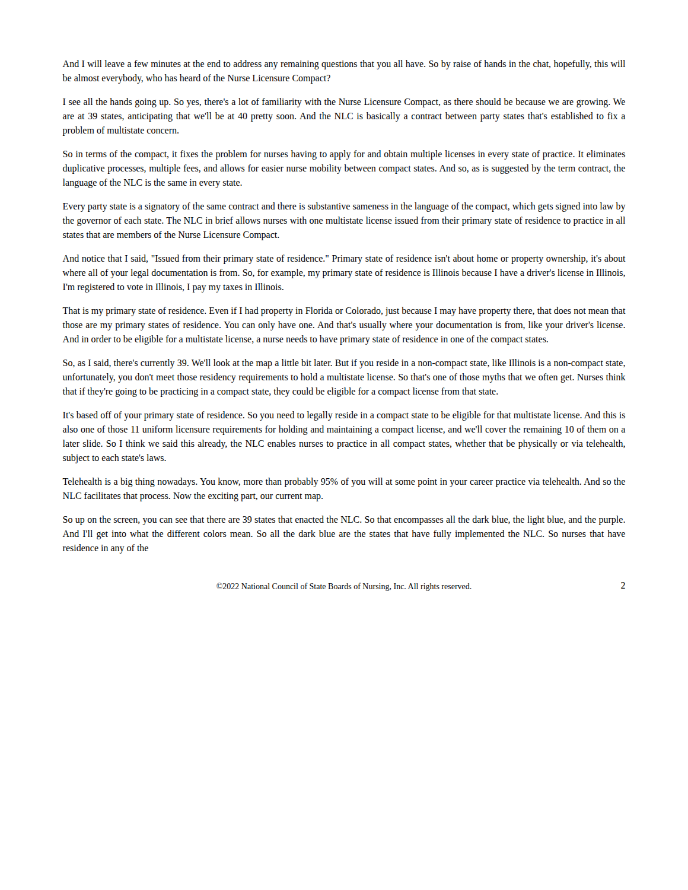And I will leave a few minutes at the end to address any remaining questions that you all have. So by raise of hands in the chat, hopefully, this will be almost everybody, who has heard of the Nurse Licensure Compact?
I see all the hands going up. So yes, there's a lot of familiarity with the Nurse Licensure Compact, as there should be because we are growing. We are at 39 states, anticipating that we'll be at 40 pretty soon. And the NLC is basically a contract between party states that's established to fix a problem of multistate concern.
So in terms of the compact, it fixes the problem for nurses having to apply for and obtain multiple licenses in every state of practice. It eliminates duplicative processes, multiple fees, and allows for easier nurse mobility between compact states. And so, as is suggested by the term contract, the language of the NLC is the same in every state.
Every party state is a signatory of the same contract and there is substantive sameness in the language of the compact, which gets signed into law by the governor of each state. The NLC in brief allows nurses with one multistate license issued from their primary state of residence to practice in all states that are members of the Nurse Licensure Compact.
And notice that I said, "Issued from their primary state of residence." Primary state of residence isn't about home or property ownership, it's about where all of your legal documentation is from. So, for example, my primary state of residence is Illinois because I have a driver's license in Illinois, I'm registered to vote in Illinois, I pay my taxes in Illinois.
That is my primary state of residence. Even if I had property in Florida or Colorado, just because I may have property there, that does not mean that those are my primary states of residence. You can only have one. And that's usually where your documentation is from, like your driver's license. And in order to be eligible for a multistate license, a nurse needs to have primary state of residence in one of the compact states.
So, as I said, there's currently 39. We'll look at the map a little bit later. But if you reside in a non-compact state, like Illinois is a non-compact state, unfortunately, you don't meet those residency requirements to hold a multistate license. So that's one of those myths that we often get. Nurses think that if they're going to be practicing in a compact state, they could be eligible for a compact license from that state.
It's based off of your primary state of residence. So you need to legally reside in a compact state to be eligible for that multistate license. And this is also one of those 11 uniform licensure requirements for holding and maintaining a compact license, and we'll cover the remaining 10 of them on a later slide. So I think we said this already, the NLC enables nurses to practice in all compact states, whether that be physically or via telehealth, subject to each state's laws.
Telehealth is a big thing nowadays. You know, more than probably 95% of you will at some point in your career practice via telehealth. And so the NLC facilitates that process. Now the exciting part, our current map.
So up on the screen, you can see that there are 39 states that enacted the NLC. So that encompasses all the dark blue, the light blue, and the purple. And I'll get into what the different colors mean. So all the dark blue are the states that have fully implemented the NLC. So nurses that have residence in any of the
©2022 National Council of State Boards of Nursing, Inc. All rights reserved. 2